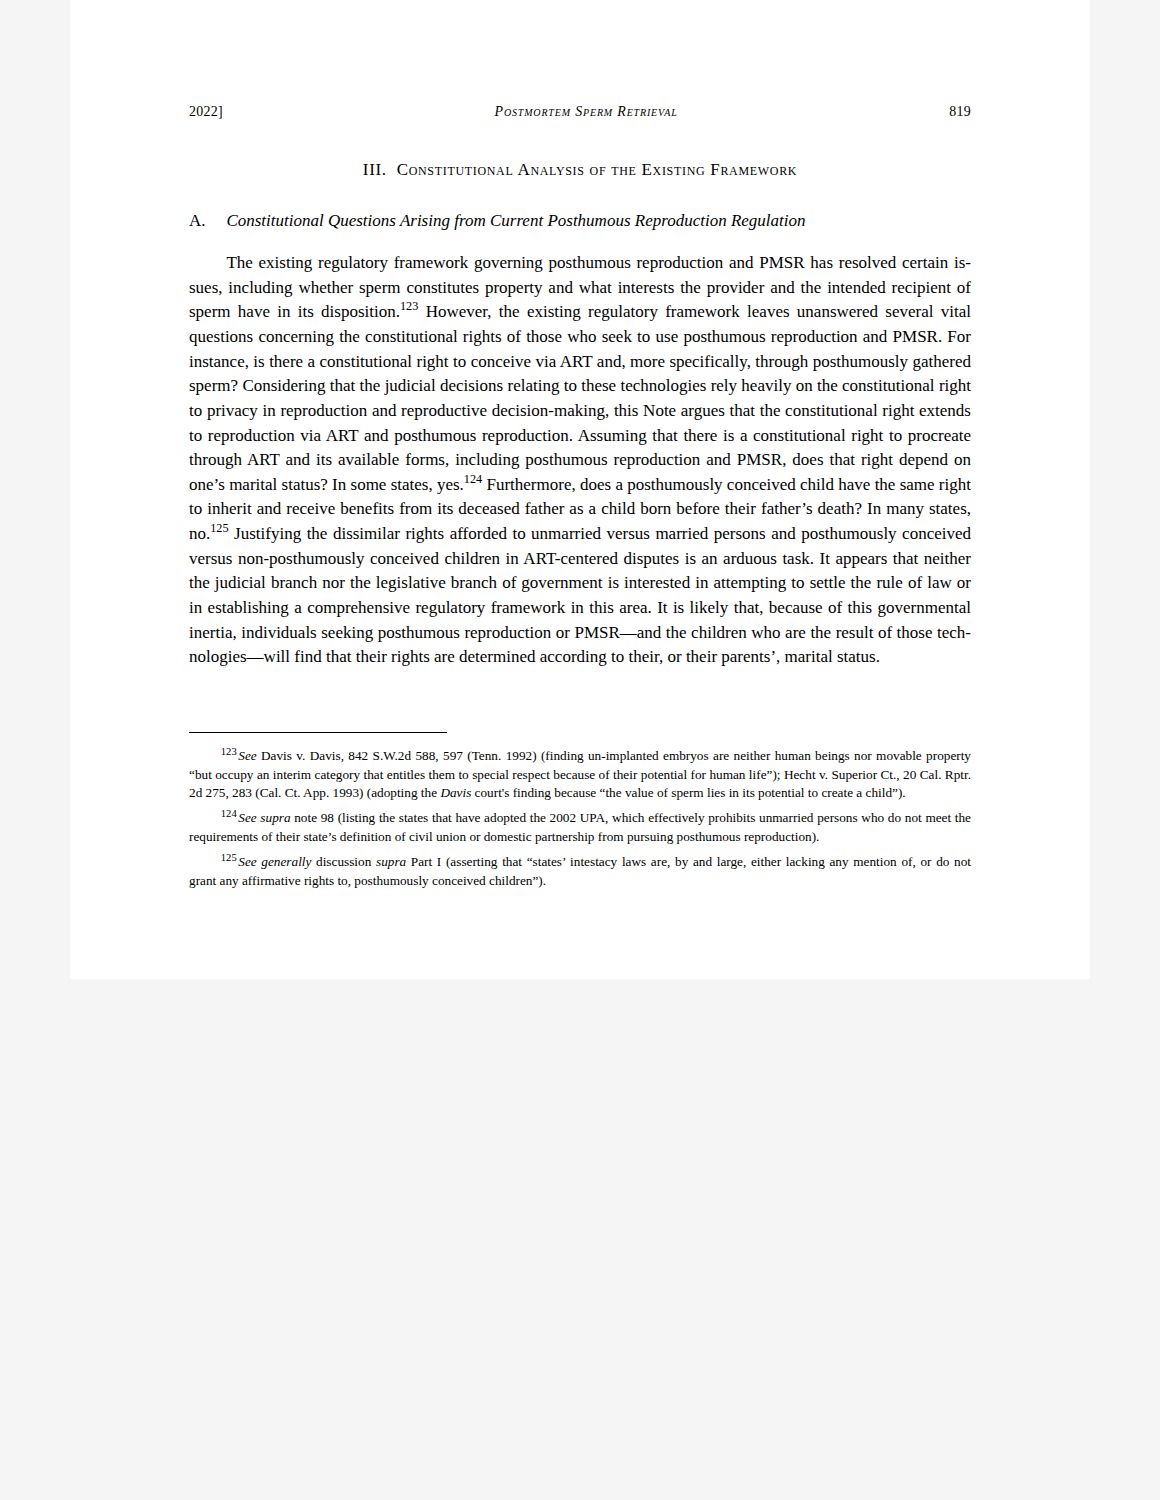2022] Postmortem Sperm Retrieval 819
III. Constitutional Analysis of the Existing Framework
A. Constitutional Questions Arising from Current Posthumous Reproduction Regulation
The existing regulatory framework governing posthumous reproduction and PMSR has resolved certain issues, including whether sperm constitutes property and what interests the provider and the intended recipient of sperm have in its disposition.123 However, the existing regulatory framework leaves unanswered several vital questions concerning the constitutional rights of those who seek to use posthumous reproduction and PMSR. For instance, is there a constitutional right to conceive via ART and, more specifically, through posthumously gathered sperm? Considering that the judicial decisions relating to these technologies rely heavily on the constitutional right to privacy in reproduction and reproductive decision-making, this Note argues that the constitutional right extends to reproduction via ART and posthumous reproduction. Assuming that there is a constitutional right to procreate through ART and its available forms, including posthumous reproduction and PMSR, does that right depend on one’s marital status? In some states, yes.124 Furthermore, does a posthumously conceived child have the same right to inherit and receive benefits from its deceased father as a child born before their father’s death? In many states, no.125 Justifying the dissimilar rights afforded to unmarried versus married persons and posthumously conceived versus non-posthumously conceived children in ART-centered disputes is an arduous task. It appears that neither the judicial branch nor the legislative branch of government is interested in attempting to settle the rule of law or in establishing a comprehensive regulatory framework in this area. It is likely that, because of this governmental inertia, individuals seeking posthumous reproduction or PMSR—and the children who are the result of those technologies—will find that their rights are determined according to their, or their parents’, marital status.
123 See Davis v. Davis, 842 S.W.2d 588, 597 (Tenn. 1992) (finding un-implanted embryos are neither human beings nor movable property “but occupy an interim category that entitles them to special respect because of their potential for human life”); Hecht v. Superior Ct., 20 Cal. Rptr. 2d 275, 283 (Cal. Ct. App. 1993) (adopting the Davis court's finding because “the value of sperm lies in its potential to create a child”).
124 See supra note 98 (listing the states that have adopted the 2002 UPA, which effectively prohibits unmarried persons who do not meet the requirements of their state’s definition of civil union or domestic partnership from pursuing posthumous reproduction).
125 See generally discussion supra Part I (asserting that “states’ intestacy laws are, by and large, either lacking any mention of, or do not grant any affirmative rights to, posthumously conceived children”).